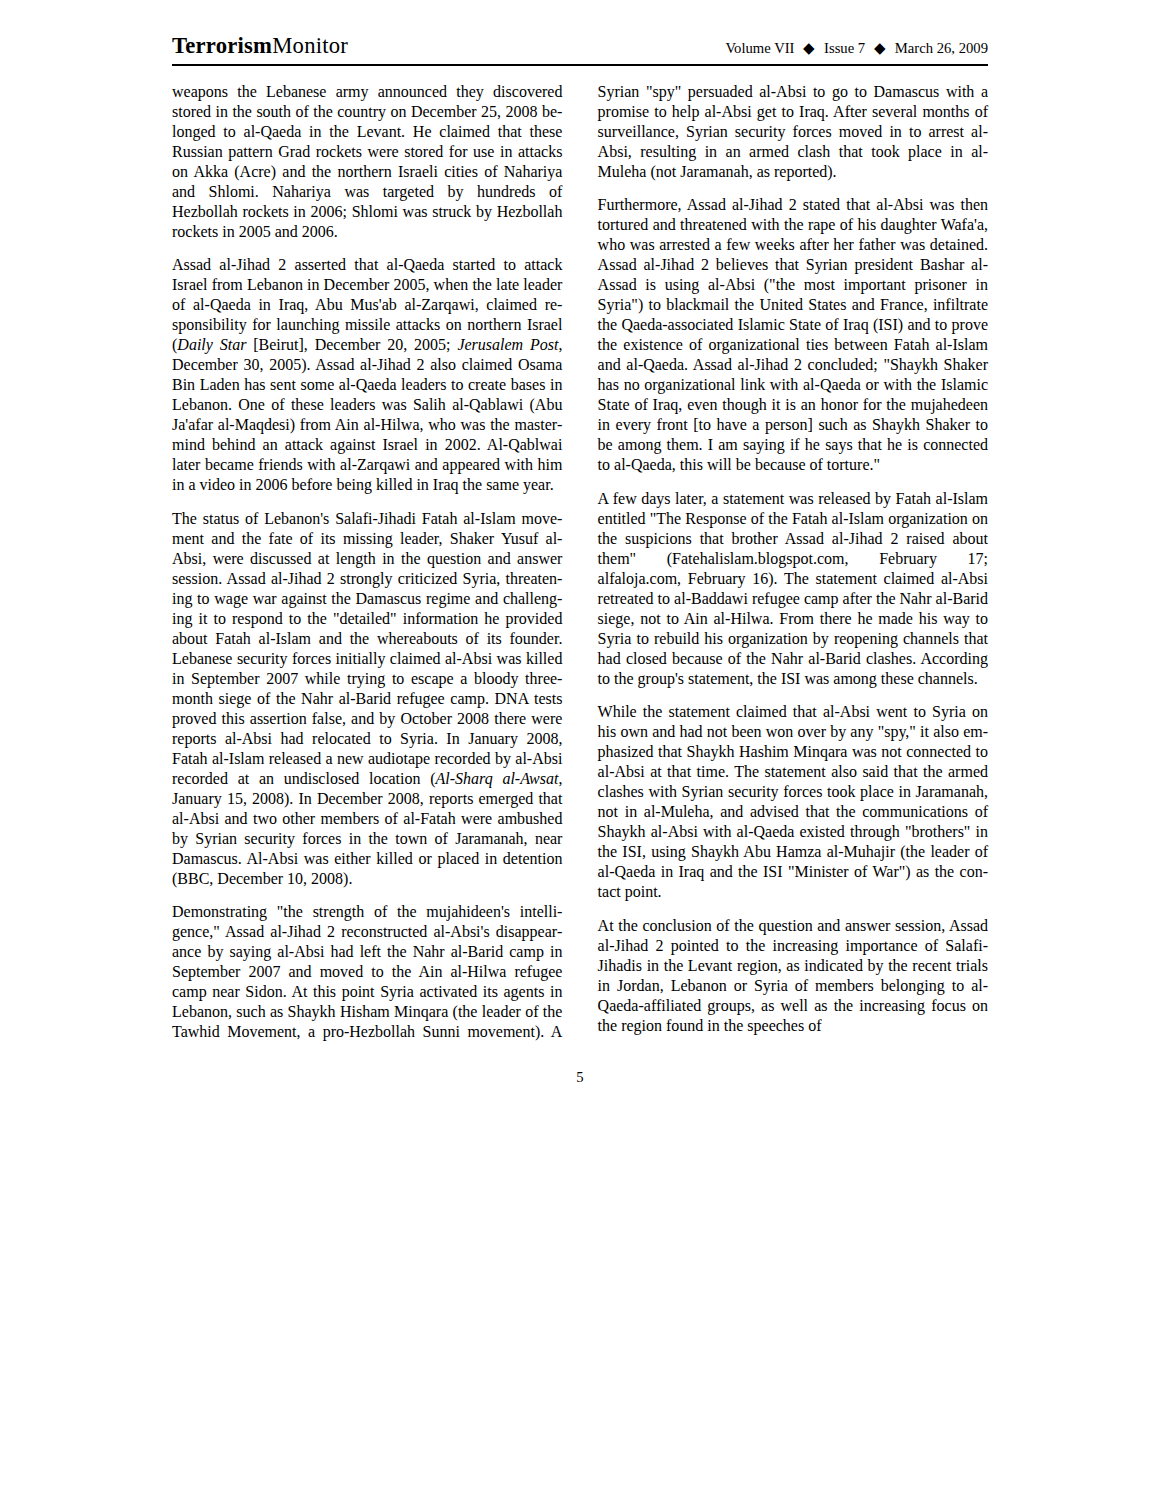Terrorism Monitor
Volume VII ◆ Issue 7 ◆ March 26, 2009
weapons the Lebanese army announced they discovered stored in the south of the country on December 25, 2008 belonged to al-Qaeda in the Levant. He claimed that these Russian pattern Grad rockets were stored for use in attacks on Akka (Acre) and the northern Israeli cities of Nahariya and Shlomi. Nahariya was targeted by hundreds of Hezbollah rockets in 2006; Shlomi was struck by Hezbollah rockets in 2005 and 2006.
Assad al-Jihad 2 asserted that al-Qaeda started to attack Israel from Lebanon in December 2005, when the late leader of al-Qaeda in Iraq, Abu Mus'ab al-Zarqawi, claimed responsibility for launching missile attacks on northern Israel (Daily Star [Beirut], December 20, 2005; Jerusalem Post, December 30, 2005). Assad al-Jihad 2 also claimed Osama Bin Laden has sent some al-Qaeda leaders to create bases in Lebanon. One of these leaders was Salih al-Qablawi (Abu Ja'afar al-Maqdesi) from Ain al-Hilwa, who was the mastermind behind an attack against Israel in 2002. Al-Qablwai later became friends with al-Zarqawi and appeared with him in a video in 2006 before being killed in Iraq the same year.
The status of Lebanon's Salafi-Jihadi Fatah al-Islam movement and the fate of its missing leader, Shaker Yusuf al-Absi, were discussed at length in the question and answer session. Assad al-Jihad 2 strongly criticized Syria, threatening to wage war against the Damascus regime and challenging it to respond to the "detailed" information he provided about Fatah al-Islam and the whereabouts of its founder. Lebanese security forces initially claimed al-Absi was killed in September 2007 while trying to escape a bloody three-month siege of the Nahr al-Barid refugee camp. DNA tests proved this assertion false, and by October 2008 there were reports al-Absi had relocated to Syria. In January 2008, Fatah al-Islam released a new audiotape recorded by al-Absi recorded at an undisclosed location (Al-Sharq al-Awsat, January 15, 2008). In December 2008, reports emerged that al-Absi and two other members of al-Fatah were ambushed by Syrian security forces in the town of Jaramanah, near Damascus. Al-Absi was either killed or placed in detention (BBC, December 10, 2008).
Demonstrating "the strength of the mujahideen's intelligence," Assad al-Jihad 2 reconstructed al-Absi's disappearance by saying al-Absi had left the Nahr al-Barid camp in September 2007 and moved to the Ain al-Hilwa refugee camp near Sidon. At this point Syria activated its agents in Lebanon, such as Shaykh Hisham Minqara (the leader of the Tawhid Movement, a pro-Hezbollah Sunni movement). A Syrian "spy" persuaded al-Absi to go to Damascus with a promise to help al-Absi get to Iraq. After several months of surveillance, Syrian security forces moved in to arrest al-Absi, resulting in an armed clash that took place in al-Muleha (not Jaramanah, as reported).
Furthermore, Assad al-Jihad 2 stated that al-Absi was then tortured and threatened with the rape of his daughter Wafa'a, who was arrested a few weeks after her father was detained. Assad al-Jihad 2 believes that Syrian president Bashar al-Assad is using al-Absi ("the most important prisoner in Syria") to blackmail the United States and France, infiltrate the Qaeda-associated Islamic State of Iraq (ISI) and to prove the existence of organizational ties between Fatah al-Islam and al-Qaeda. Assad al-Jihad 2 concluded; "Shaykh Shaker has no organizational link with al-Qaeda or with the Islamic State of Iraq, even though it is an honor for the mujahedeen in every front [to have a person] such as Shaykh Shaker to be among them. I am saying if he says that he is connected to al-Qaeda, this will be because of torture."
A few days later, a statement was released by Fatah al-Islam entitled "The Response of the Fatah al-Islam organization on the suspicions that brother Assad al-Jihad 2 raised about them" (Fatehalislam.blogspot.com, February 17; alfaloja.com, February 16). The statement claimed al-Absi retreated to al-Baddawi refugee camp after the Nahr al-Barid siege, not to Ain al-Hilwa. From there he made his way to Syria to rebuild his organization by reopening channels that had closed because of the Nahr al-Barid clashes. According to the group's statement, the ISI was among these channels.
While the statement claimed that al-Absi went to Syria on his own and had not been won over by any "spy," it also emphasized that Shaykh Hashim Minqara was not connected to al-Absi at that time. The statement also said that the armed clashes with Syrian security forces took place in Jaramanah, not in al-Muleha, and advised that the communications of Shaykh al-Absi with al-Qaeda existed through "brothers" in the ISI, using Shaykh Abu Hamza al-Muhajir (the leader of al-Qaeda in Iraq and the ISI "Minister of War") as the contact point.
At the conclusion of the question and answer session, Assad al-Jihad 2 pointed to the increasing importance of Salafi-Jihadis in the Levant region, as indicated by the recent trials in Jordan, Lebanon or Syria of members belonging to al-Qaeda-affiliated groups, as well as the increasing focus on the region found in the speeches of
5